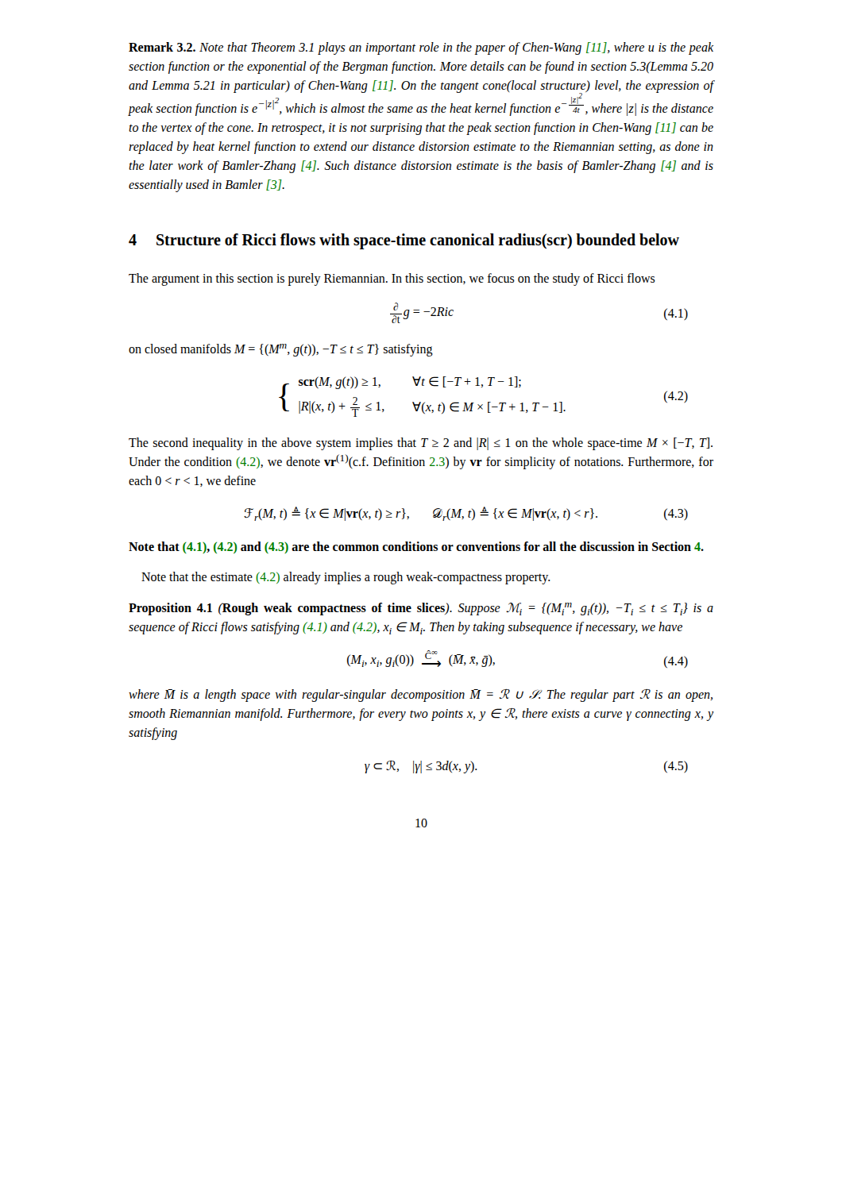Remark 3.2. Note that Theorem 3.1 plays an important role in the paper of Chen-Wang [11], where u is the peak section function or the exponential of the Bergman function. More details can be found in section 5.3(Lemma 5.20 and Lemma 5.21 in particular) of Chen-Wang [11]. On the tangent cone(local structure) level, the expression of peak section function is e−|z|2, which is almost the same as the heat kernel function e−|z|24t, where |z| is the distance to the vertex of the cone. In retrospect, it is not surprising that the peak section function in Chen-Wang [11] can be replaced by heat kernel function to extend our distance distorsion estimate to the Riemannian setting, as done in the later work of Bamler-Zhang [4]. Such distance distorsion estimate is the basis of Bamler-Zhang [4] and is essentially used in Bamler [3].
4 Structure of Ricci flows with space-time canonical radius(scr) bounded below
The argument in this section is purely Riemannian. In this section, we focus on the study of Ricci flows
∂∂t g = −2Ric
(4.1)
on closed manifolds M = {(Mm, g(t)), −T ≤ t ≤ T} satisfying
{ scr(M, g(t)) ≥ 1,∀t ∈ [−T + 1, T − 1]; |R|(x, t) + 2 T ≤ 1,∀(x, t) ∈ M × [−T + 1, T − 1].
(4.2)
The second inequality in the above system implies that T ≥ 2 and |R| ≤ 1 on the whole space-time M × [−T, T]. Under the condition (4.2), we denote vr(1)(c.f. Definition 2.3) by vr for simplicity of notations. Furthermore, for each 0 < r < 1, we define
ℱr(M, t) ≜ {x ∈ M|vr(x, t) ≥ r}, 𝒟r(M, t) ≜ {x ∈ M|vr(x, t) < r}.
(4.3)
Note that (4.1), (4.2) and (4.3) are the common conditions or conventions for all the discussion in Section 4.
Note that the estimate (4.2) already implies a rough weak-compactness property.
Proposition 4.1 (Rough weak compactness of time slices). Suppose ℳi = {(Mim, gi(t)), −Ti ≤ t ≤ Ti} is a sequence of Ricci flows satisfying (4.1) and (4.2), xi ∈ Mi. Then by taking subsequence if necessary, we have
(Mi, xi, gi(0)) Ĉ∞⟶ (M̄, x̄, ḡ),
(4.4)
where M̄ is a length space with regular-singular decomposition M̄ = ℛ ∪ 𝒮. The regular part ℛ is an open, smooth Riemannian manifold. Furthermore, for every two points x, y ∈ ℛ, there exists a curve γ connecting x, y satisfying
γ ⊂ ℛ, |γ| ≤ 3d(x, y).
(4.5)
10